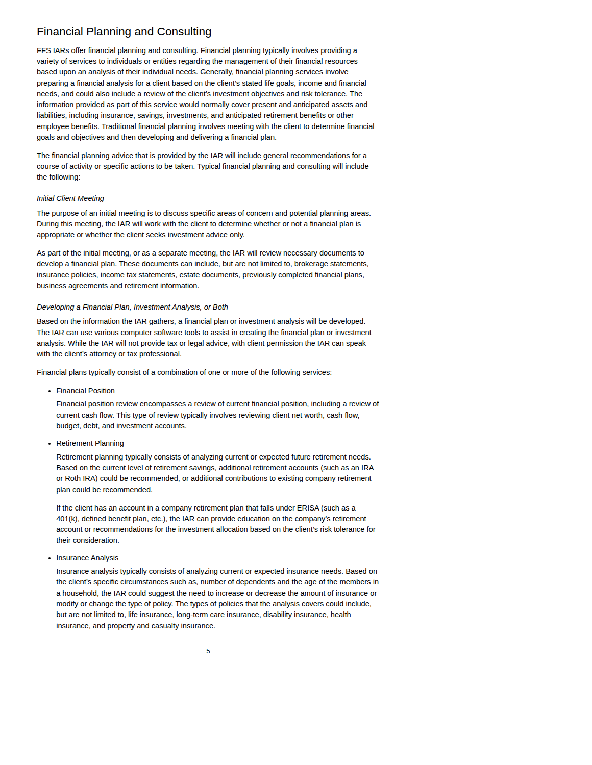Financial Planning and Consulting
FFS IARs offer financial planning and consulting. Financial planning typically involves providing a variety of services to individuals or entities regarding the management of their financial resources based upon an analysis of their individual needs. Generally, financial planning services involve preparing a financial analysis for a client based on the client’s stated life goals, income and financial needs, and could also include a review of the client’s investment objectives and risk tolerance. The information provided as part of this service would normally cover present and anticipated assets and liabilities, including insurance, savings, investments, and anticipated retirement benefits or other employee benefits. Traditional financial planning involves meeting with the client to determine financial goals and objectives and then developing and delivering a financial plan.
The financial planning advice that is provided by the IAR will include general recommendations for a course of activity or specific actions to be taken. Typical financial planning and consulting will include the following:
Initial Client Meeting
The purpose of an initial meeting is to discuss specific areas of concern and potential planning areas. During this meeting, the IAR will work with the client to determine whether or not a financial plan is appropriate or whether the client seeks investment advice only.
As part of the initial meeting, or as a separate meeting, the IAR will review necessary documents to develop a financial plan. These documents can include, but are not limited to, brokerage statements, insurance policies, income tax statements, estate documents, previously completed financial plans, business agreements and retirement information.
Developing a Financial Plan, Investment Analysis, or Both
Based on the information the IAR gathers, a financial plan or investment analysis will be developed. The IAR can use various computer software tools to assist in creating the financial plan or investment analysis. While the IAR will not provide tax or legal advice, with client permission the IAR can speak with the client’s attorney or tax professional.
Financial plans typically consist of a combination of one or more of the following services:
Financial Position
Financial position review encompasses a review of current financial position, including a review of current cash flow. This type of review typically involves reviewing client net worth, cash flow, budget, debt, and investment accounts.
Retirement Planning
Retirement planning typically consists of analyzing current or expected future retirement needs. Based on the current level of retirement savings, additional retirement accounts (such as an IRA or Roth IRA) could be recommended, or additional contributions to existing company retirement plan could be recommended.
If the client has an account in a company retirement plan that falls under ERISA (such as a 401(k), defined benefit plan, etc.), the IAR can provide education on the company’s retirement account or recommendations for the investment allocation based on the client’s risk tolerance for their consideration.
Insurance Analysis
Insurance analysis typically consists of analyzing current or expected insurance needs. Based on the client’s specific circumstances such as, number of dependents and the age of the members in a household, the IAR could suggest the need to increase or decrease the amount of insurance or modify or change the type of policy. The types of policies that the analysis covers could include, but are not limited to, life insurance, long-term care insurance, disability insurance, health insurance, and property and casualty insurance.
5